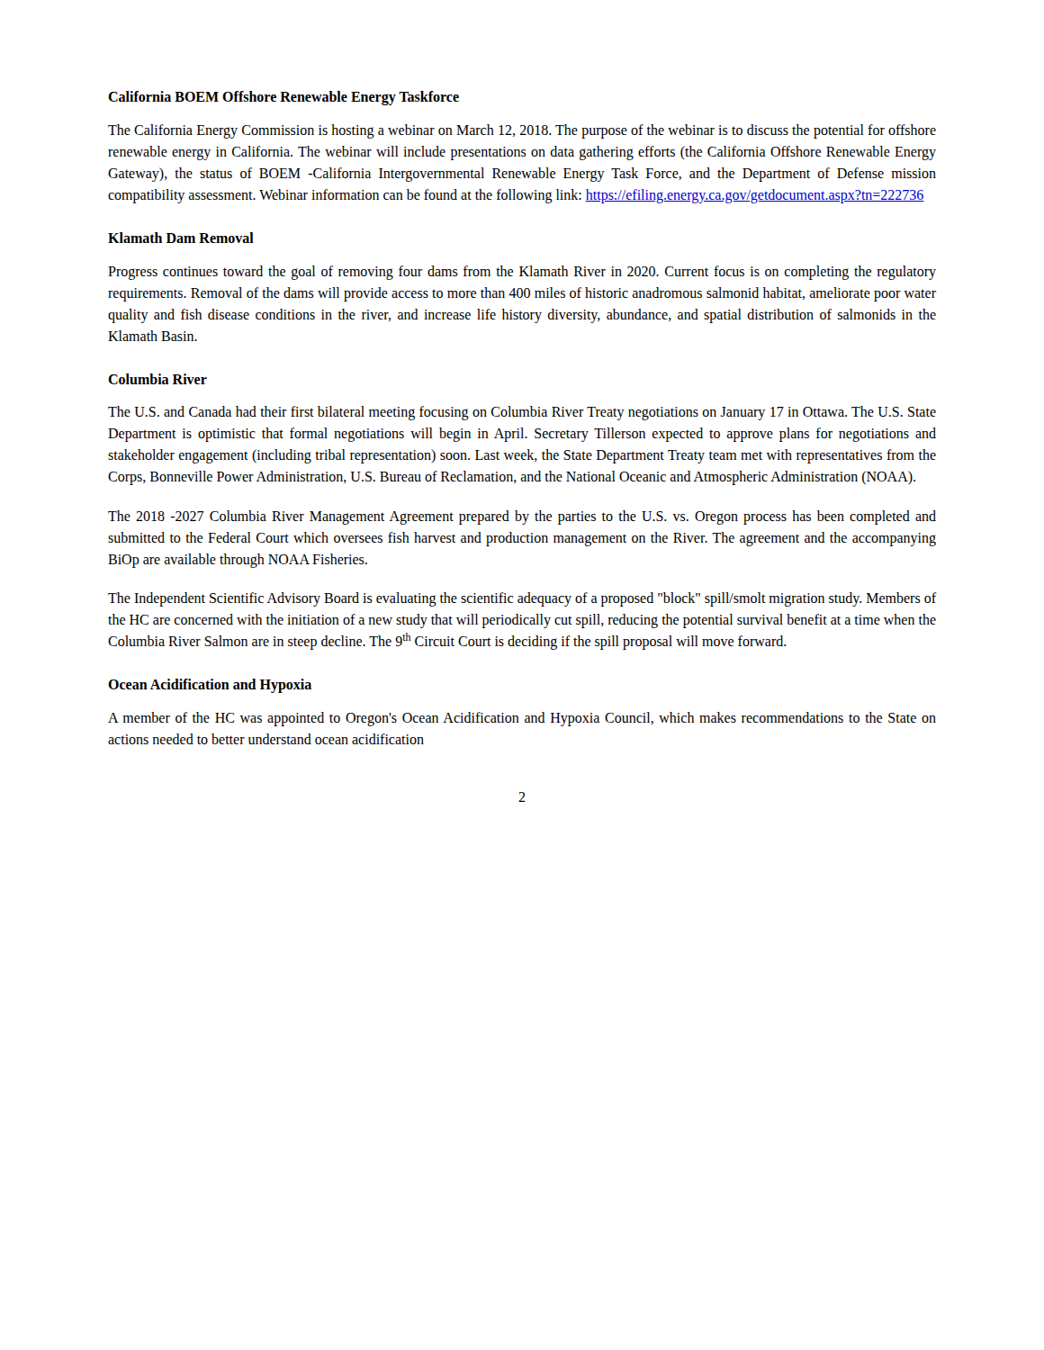California BOEM Offshore Renewable Energy Taskforce
The California Energy Commission is hosting a webinar on March 12, 2018. The purpose of the webinar is to discuss the potential for offshore renewable energy in California. The webinar will include presentations on data gathering efforts (the California Offshore Renewable Energy Gateway), the status of BOEM -California Intergovernmental Renewable Energy Task Force, and the Department of Defense mission compatibility assessment. Webinar information can be found at the following link: https://efiling.energy.ca.gov/getdocument.aspx?tn=222736
Klamath Dam Removal
Progress continues toward the goal of removing four dams from the Klamath River in 2020. Current focus is on completing the regulatory requirements. Removal of the dams will provide access to more than 400 miles of historic anadromous salmonid habitat, ameliorate poor water quality and fish disease conditions in the river, and increase life history diversity, abundance, and spatial distribution of salmonids in the Klamath Basin.
Columbia River
The U.S. and Canada had their first bilateral meeting focusing on Columbia River Treaty negotiations on January 17 in Ottawa. The U.S. State Department is optimistic that formal negotiations will begin in April. Secretary Tillerson expected to approve plans for negotiations and stakeholder engagement (including tribal representation) soon. Last week, the State Department Treaty team met with representatives from the Corps, Bonneville Power Administration, U.S. Bureau of Reclamation, and the National Oceanic and Atmospheric Administration (NOAA).
The 2018 -2027 Columbia River Management Agreement prepared by the parties to the U.S. vs. Oregon process has been completed and submitted to the Federal Court which oversees fish harvest and production management on the River. The agreement and the accompanying BiOp are available through NOAA Fisheries.
The Independent Scientific Advisory Board is evaluating the scientific adequacy of a proposed "block" spill/smolt migration study. Members of the HC are concerned with the initiation of a new study that will periodically cut spill, reducing the potential survival benefit at a time when the Columbia River Salmon are in steep decline. The 9th Circuit Court is deciding if the spill proposal will move forward.
Ocean Acidification and Hypoxia
A member of the HC was appointed to Oregon's Ocean Acidification and Hypoxia Council, which makes recommendations to the State on actions needed to better understand ocean acidification
2